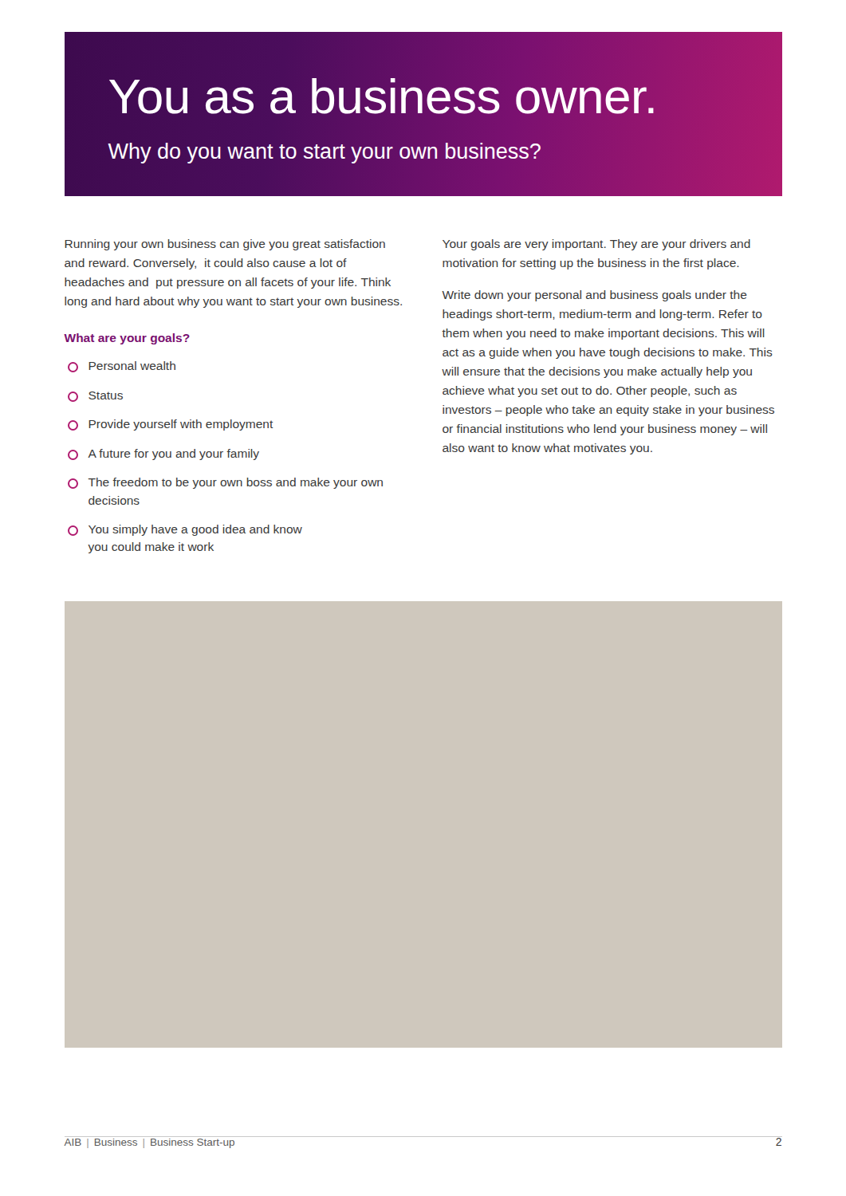You as a business owner.
Why do you want to start your own business?
Running your own business can give you great satisfaction and reward. Conversely, it could also cause a lot of headaches and put pressure on all facets of your life. Think long and hard about why you want to start your own business.
What are your goals?
Personal wealth
Status
Provide yourself with employment
A future for you and your family
The freedom to be your own boss and make your own decisions
You simply have a good idea and know
you could make it work
Your goals are very important. They are your drivers and motivation for setting up the business in the first place.
Write down your personal and business goals under the headings short-term, medium-term and long-term. Refer to them when you need to make important decisions. This will act as a guide when you have tough decisions to make. This will ensure that the decisions you make actually help you achieve what you set out to do. Other people, such as investors – people who take an equity stake in your business or financial institutions who lend your business money – will also want to know what motivates you.
AIB|Business|Business Start-up
2